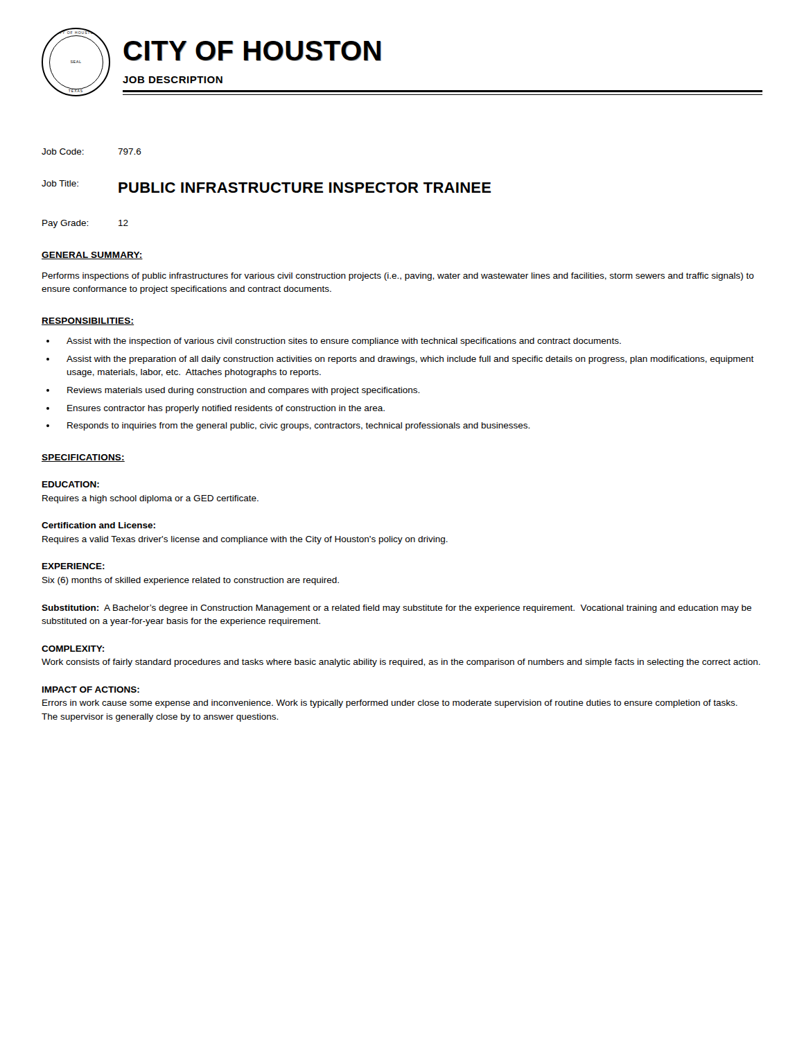CITY OF HOUSTON
SEAL
TEXAS
CITY OF HOUSTON
JOB DESCRIPTION
Job Code:
797.6
Job Title:
PUBLIC INFRASTRUCTURE INSPECTOR TRAINEE
Pay Grade:
12
GENERAL SUMMARY:
Performs inspections of public infrastructures for various civil construction projects (i.e., paving, water and wastewater lines and facilities, storm sewers and traffic signals) to ensure conformance to project specifications and contract documents.
RESPONSIBILITIES:
Assist with the inspection of various civil construction sites to ensure compliance with technical specifications and contract documents.
Assist with the preparation of all daily construction activities on reports and drawings, which include full and specific details on progress, plan modifications, equipment usage, materials, labor, etc. Attaches photographs to reports.
Reviews materials used during construction and compares with project specifications.
Ensures contractor has properly notified residents of construction in the area.
Responds to inquiries from the general public, civic groups, contractors, technical professionals and businesses.
SPECIFICATIONS:
EDUCATION:
Requires a high school diploma or a GED certificate.
Certification and License:
Requires a valid Texas driver's license and compliance with the City of Houston's policy on driving.
EXPERIENCE:
Six (6) months of skilled experience related to construction are required.
Substitution: A Bachelor’s degree in Construction Management or a related field may substitute for the experience requirement. Vocational training and education may be substituted on a year-for-year basis for the experience requirement.
COMPLEXITY:
Work consists of fairly standard procedures and tasks where basic analytic ability is required, as in the comparison of numbers and simple facts in selecting the correct action.
IMPACT OF ACTIONS:
Errors in work cause some expense and inconvenience. Work is typically performed under close to moderate supervision of routine duties to ensure completion of tasks. The supervisor is generally close by to answer questions.